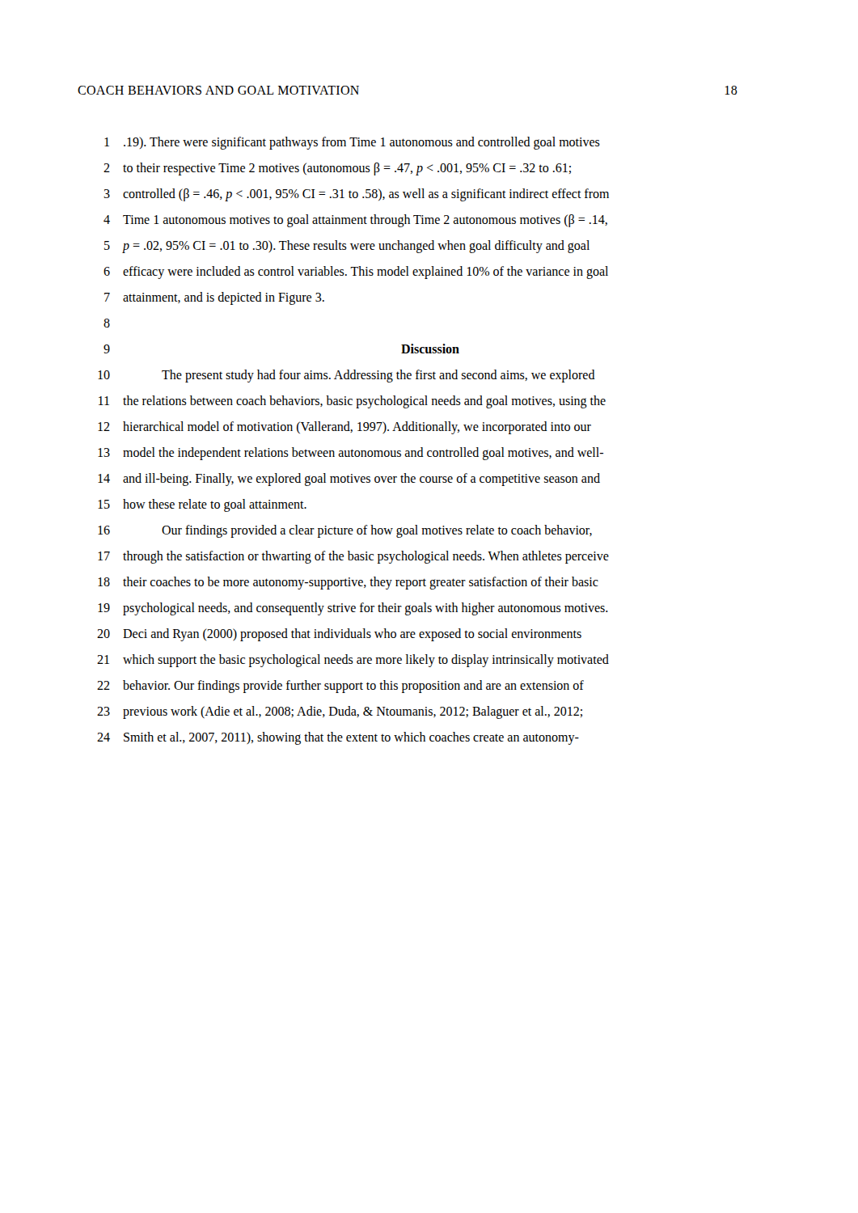Coach Behaviors and Goal Motivation 18
.19). There were significant pathways from Time 1 autonomous and controlled goal motives
to their respective Time 2 motives (autonomous β = .47, p < .001, 95% CI = .32 to .61;
controlled (β = .46, p < .001, 95% CI = .31 to .58), as well as a significant indirect effect from
Time 1 autonomous motives to goal attainment through Time 2 autonomous motives (β = .14,
p = .02, 95% CI = .01 to .30). These results were unchanged when goal difficulty and goal
efficacy were included as control variables. This model explained 10% of the variance in goal
attainment, and is depicted in Figure 3.
Discussion
The present study had four aims. Addressing the first and second aims, we explored
the relations between coach behaviors, basic psychological needs and goal motives, using the
hierarchical model of motivation (Vallerand, 1997). Additionally, we incorporated into our
model the independent relations between autonomous and controlled goal motives, and well-
and ill-being. Finally, we explored goal motives over the course of a competitive season and
how these relate to goal attainment.
Our findings provided a clear picture of how goal motives relate to coach behavior,
through the satisfaction or thwarting of the basic psychological needs. When athletes perceive
their coaches to be more autonomy-supportive, they report greater satisfaction of their basic
psychological needs, and consequently strive for their goals with higher autonomous motives.
Deci and Ryan (2000) proposed that individuals who are exposed to social environments
which support the basic psychological needs are more likely to display intrinsically motivated
behavior. Our findings provide further support to this proposition and are an extension of
previous work (Adie et al., 2008; Adie, Duda, & Ntoumanis, 2012; Balaguer et al., 2012;
Smith et al., 2007, 2011), showing that the extent to which coaches create an autonomy-